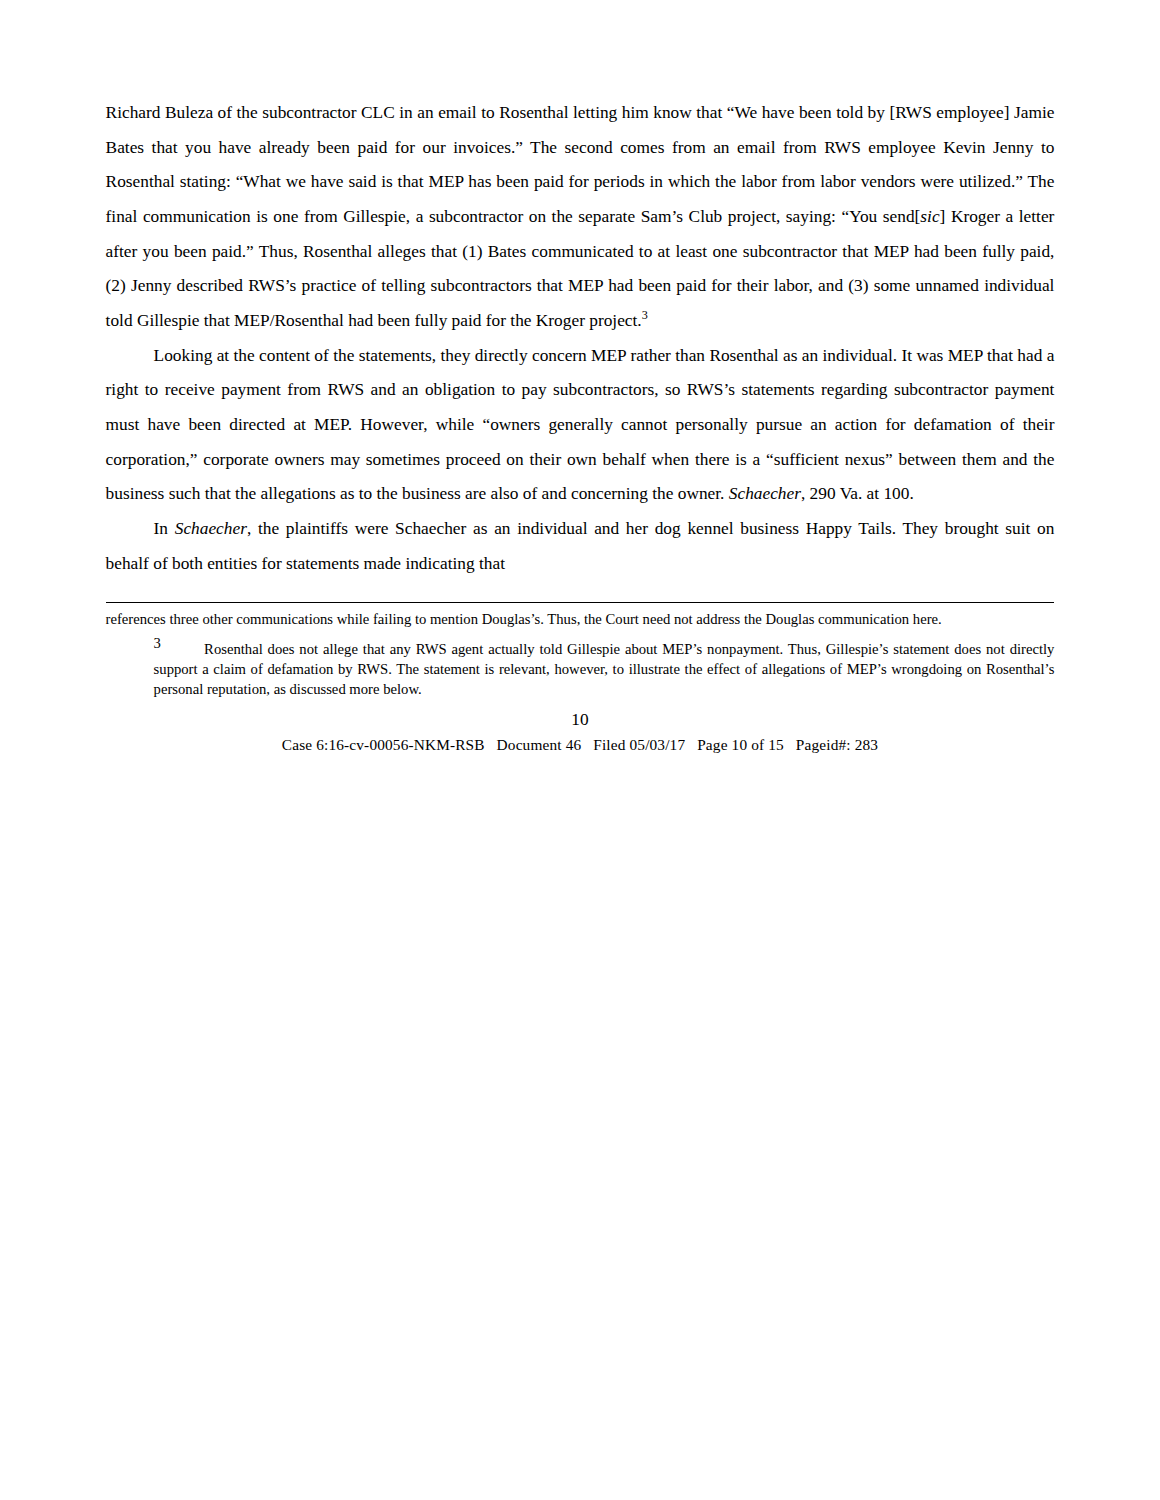Richard Buleza of the subcontractor CLC in an email to Rosenthal letting him know that “We have been told by [RWS employee] Jamie Bates that you have already been paid for our invoices.” The second comes from an email from RWS employee Kevin Jenny to Rosenthal stating: “What we have said is that MEP has been paid for periods in which the labor from labor vendors were utilized.” The final communication is one from Gillespie, a subcontractor on the separate Sam’s Club project, saying: “You send[sic] Kroger a letter after you been paid.” Thus, Rosenthal alleges that (1) Bates communicated to at least one subcontractor that MEP had been fully paid, (2) Jenny described RWS’s practice of telling subcontractors that MEP had been paid for their labor, and (3) some unnamed individual told Gillespie that MEP/Rosenthal had been fully paid for the Kroger project.3
Looking at the content of the statements, they directly concern MEP rather than Rosenthal as an individual. It was MEP that had a right to receive payment from RWS and an obligation to pay subcontractors, so RWS’s statements regarding subcontractor payment must have been directed at MEP. However, while “owners generally cannot personally pursue an action for defamation of their corporation,” corporate owners may sometimes proceed on their own behalf when there is a “sufficient nexus” between them and the business such that the allegations as to the business are also of and concerning the owner. Schaecher, 290 Va. at 100.
In Schaecher, the plaintiffs were Schaecher as an individual and her dog kennel business Happy Tails. They brought suit on behalf of both entities for statements made indicating that
references three other communications while failing to mention Douglas’s. Thus, the Court need not address the Douglas communication here.
3 Rosenthal does not allege that any RWS agent actually told Gillespie about MEP’s nonpayment. Thus, Gillespie’s statement does not directly support a claim of defamation by RWS. The statement is relevant, however, to illustrate the effect of allegations of MEP’s wrongdoing on Rosenthal’s personal reputation, as discussed more below.
10
Case 6:16-cv-00056-NKM-RSB Document 46 Filed 05/03/17 Page 10 of 15 Pageid#: 283